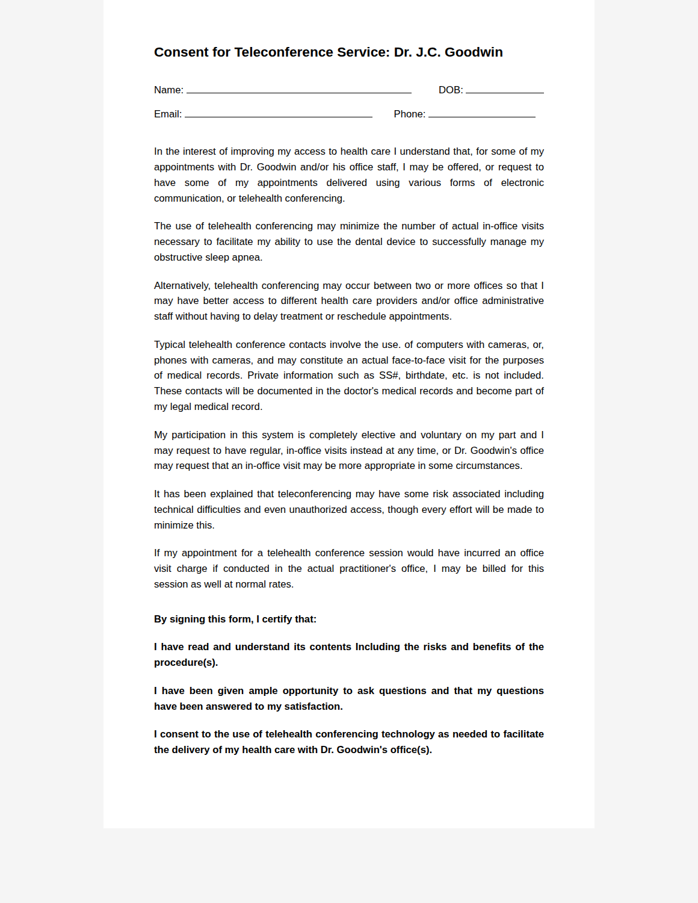Consent for Teleconference Service: Dr. J.C. Goodwin
Name: DOB:
Email: Phone:
In the interest of improving my access to health care I understand that, for some of my appointments with Dr. Goodwin and/or his office staff, I may be offered, or request to have some of my appointments delivered using various forms of electronic communication, or telehealth conferencing.
The use of telehealth conferencing may minimize the number of actual in-office visits necessary to facilitate my ability to use the dental device to successfully manage my obstructive sleep apnea.
Alternatively, telehealth conferencing may occur between two or more offices so that I may have better access to different health care providers and/or office administrative staff without having to delay treatment or reschedule appointments.
Typical telehealth conference contacts involve the use. of computers with cameras, or, phones with cameras, and may constitute an actual face-to-face visit for the purposes of medical records. Private information such as SS#, birthdate, etc. is not included. These contacts will be documented in the doctor's medical records and become part of my legal medical record.
My participation in this system is completely elective and voluntary on my part and I may request to have regular, in-office visits instead at any time, or Dr. Goodwin's office may request that an in-office visit may be more appropriate in some circumstances.
It has been explained that teleconferencing may have some risk associated including technical difficulties and even unauthorized access, though every effort will be made to minimize this.
If my appointment for a telehealth conference session would have incurred an office visit charge if conducted in the actual practitioner's office, I may be billed for this session as well at normal rates.
By signing this form, I certify that:
I have read and understand its contents Including the risks and benefits of the procedure(s).
I have been given ample opportunity to ask questions and that my questions have been answered to my satisfaction.
I consent to the use of telehealth conferencing technology as needed to facilitate the delivery of my health care with Dr. Goodwin's office(s).